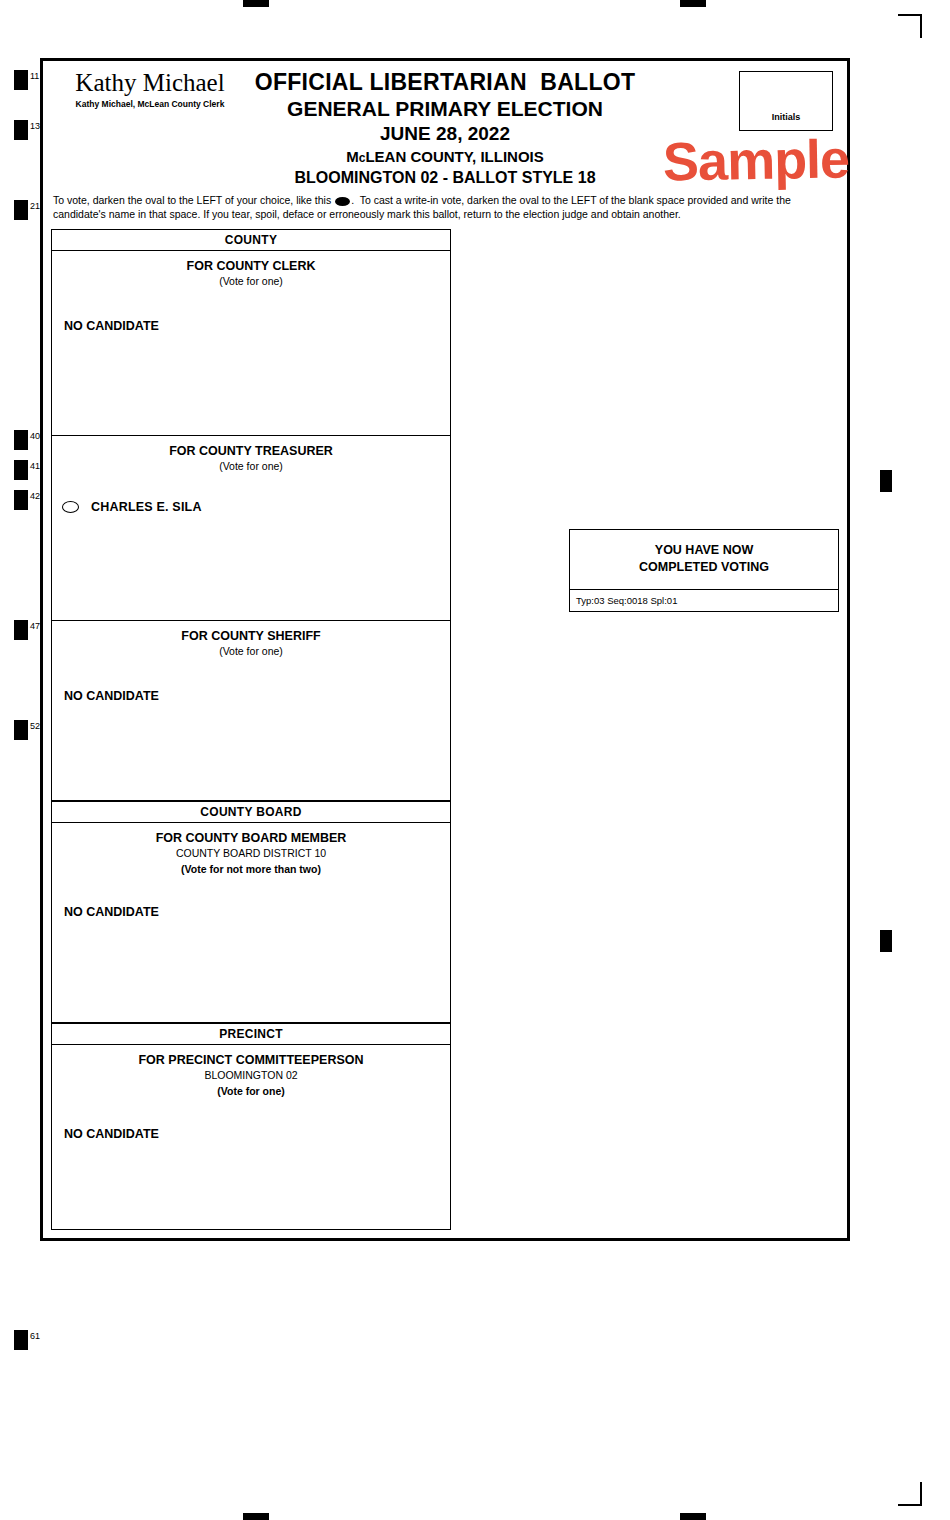11
13
21
40
41
42
47
52
61
Kathy Michael
Kathy Michael, McLean County Clerk
Initials
OFFICIAL LIBERTARIAN BALLOT
GENERAL PRIMARY ELECTION
JUNE 28, 2022
Mc LEAN COUNTY, ILLINOIS
BLOOMINGTON 02 - BALLOT STYLE 18
Sample
To vote, darken the oval to the LEFT of your choice, like this . To cast a write-in vote, darken the oval to the LEFT of the blank space provided and write the candidate's name in that space. If you tear, spoil, deface or erroneously mark this ballot, return to the election judge and obtain another.
COUNTY
FOR COUNTY CLERK
(Vote for one)
NO CANDIDATE
FOR COUNTY TREASURER
(Vote for one)
CHARLES E. SILA
FOR COUNTY SHERIFF
(Vote for one)
NO CANDIDATE
COUNTY BOARD
FOR COUNTY BOARD MEMBER
COUNTY BOARD DISTRICT 10
(Vote for not more than two)
NO CANDIDATE
PRECINCT
FOR PRECINCT COMMITTEEPERSON
BLOOMINGTON 02
(Vote for one)
NO CANDIDATE
YOU HAVE NOW
COMPLETED VOTING
Typ:03 Seq:0018 Spl:01